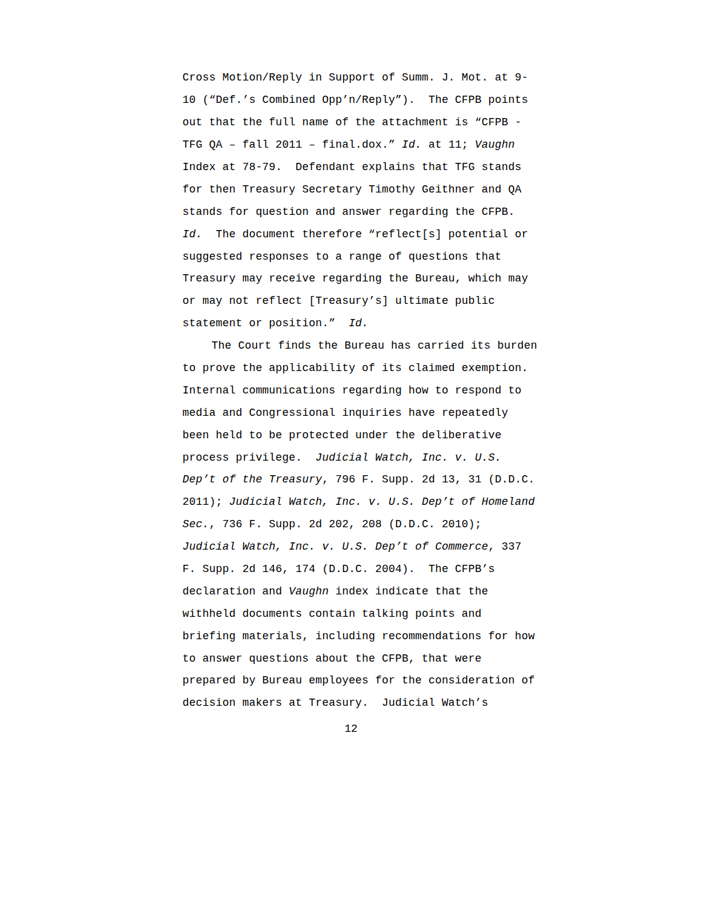Cross Motion/Reply in Support of Summ. J. Mot. at 9-10 (“Def.’s Combined Opp’n/Reply”). The CFPB points out that the full name of the attachment is “CFPB - TFG QA – fall 2011 – final.dox.” Id. at 11; Vaughn Index at 78-79. Defendant explains that TFG stands for then Treasury Secretary Timothy Geithner and QA stands for question and answer regarding the CFPB. Id. The document therefore “reflect[s] potential or suggested responses to a range of questions that Treasury may receive regarding the Bureau, which may or may not reflect [Treasury’s] ultimate public statement or position.” Id.
The Court finds the Bureau has carried its burden to prove the applicability of its claimed exemption. Internal communications regarding how to respond to media and Congressional inquiries have repeatedly been held to be protected under the deliberative process privilege. Judicial Watch, Inc. v. U.S. Dep’t of the Treasury, 796 F. Supp. 2d 13, 31 (D.D.C. 2011); Judicial Watch, Inc. v. U.S. Dep’t of Homeland Sec., 736 F. Supp. 2d 202, 208 (D.D.C. 2010); Judicial Watch, Inc. v. U.S. Dep’t of Commerce, 337 F. Supp. 2d 146, 174 (D.D.C. 2004). The CFPB’s declaration and Vaughn index indicate that the withheld documents contain talking points and briefing materials, including recommendations for how to answer questions about the CFPB, that were prepared by Bureau employees for the consideration of decision makers at Treasury. Judicial Watch’s
12